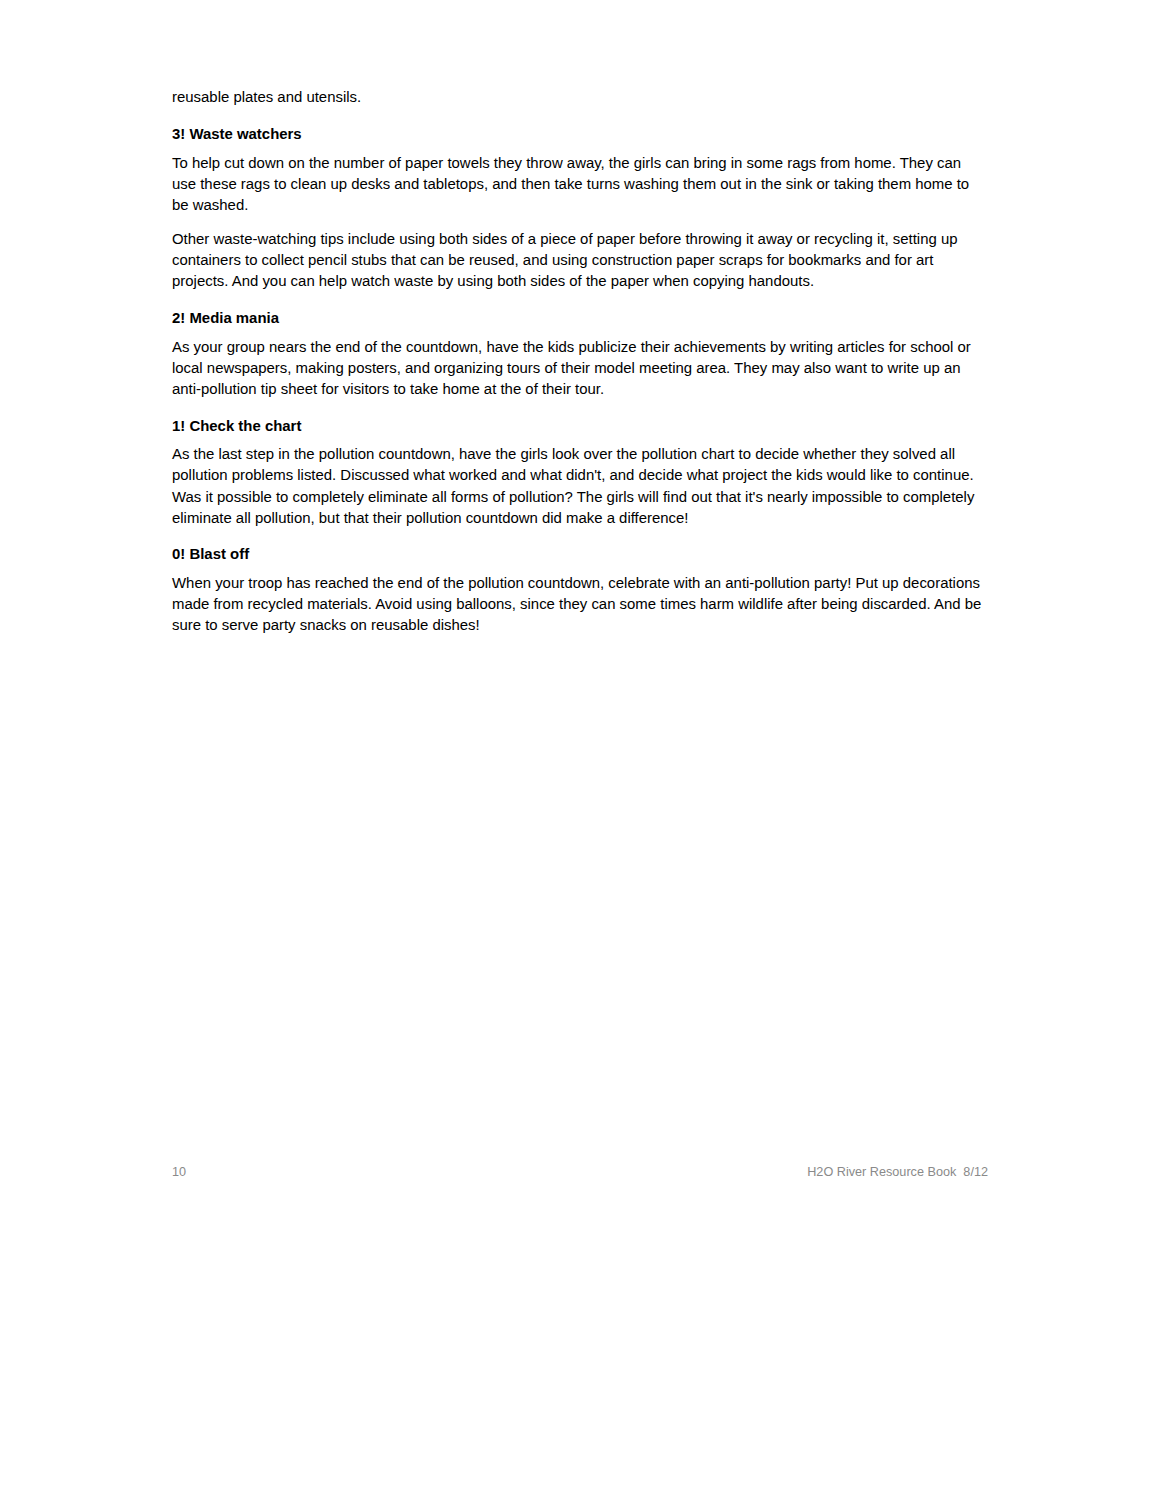reusable plates and utensils.
3! Waste watchers
To help cut down on the number of paper towels they throw away, the girls can bring in some rags from home. They can use these rags to clean up desks and tabletops, and then take turns washing them out in the sink or taking them home to be washed.
Other waste-watching tips include using both sides of a piece of paper before throwing it away or recycling it, setting up containers to collect pencil stubs that can be reused, and using construction paper scraps for bookmarks and for art projects. And you can help watch waste by using both sides of the paper when copying handouts.
2! Media mania
As your group nears the end of the countdown, have the kids publicize their achievements by writing articles for school or local newspapers, making posters, and organizing tours of their model meeting area. They may also want to write up an anti-pollution tip sheet for visitors to take home at the of their tour.
1! Check the chart
As the last step in the pollution countdown, have the girls look over the pollution chart to decide whether they solved all pollution problems listed. Discussed what worked and what didn't, and decide what project the kids would like to continue. Was it possible to completely eliminate all forms of pollution? The girls will find out that it's nearly impossible to completely eliminate all pollution, but that their pollution countdown did make a difference!
0! Blast off
When your troop has reached the end of the pollution countdown, celebrate with an anti-pollution party! Put up decorations made from recycled materials. Avoid using balloons, since they can some times harm wildlife after being discarded. And be sure to serve party snacks on reusable dishes!
10 H2O River Resource Book 8/12